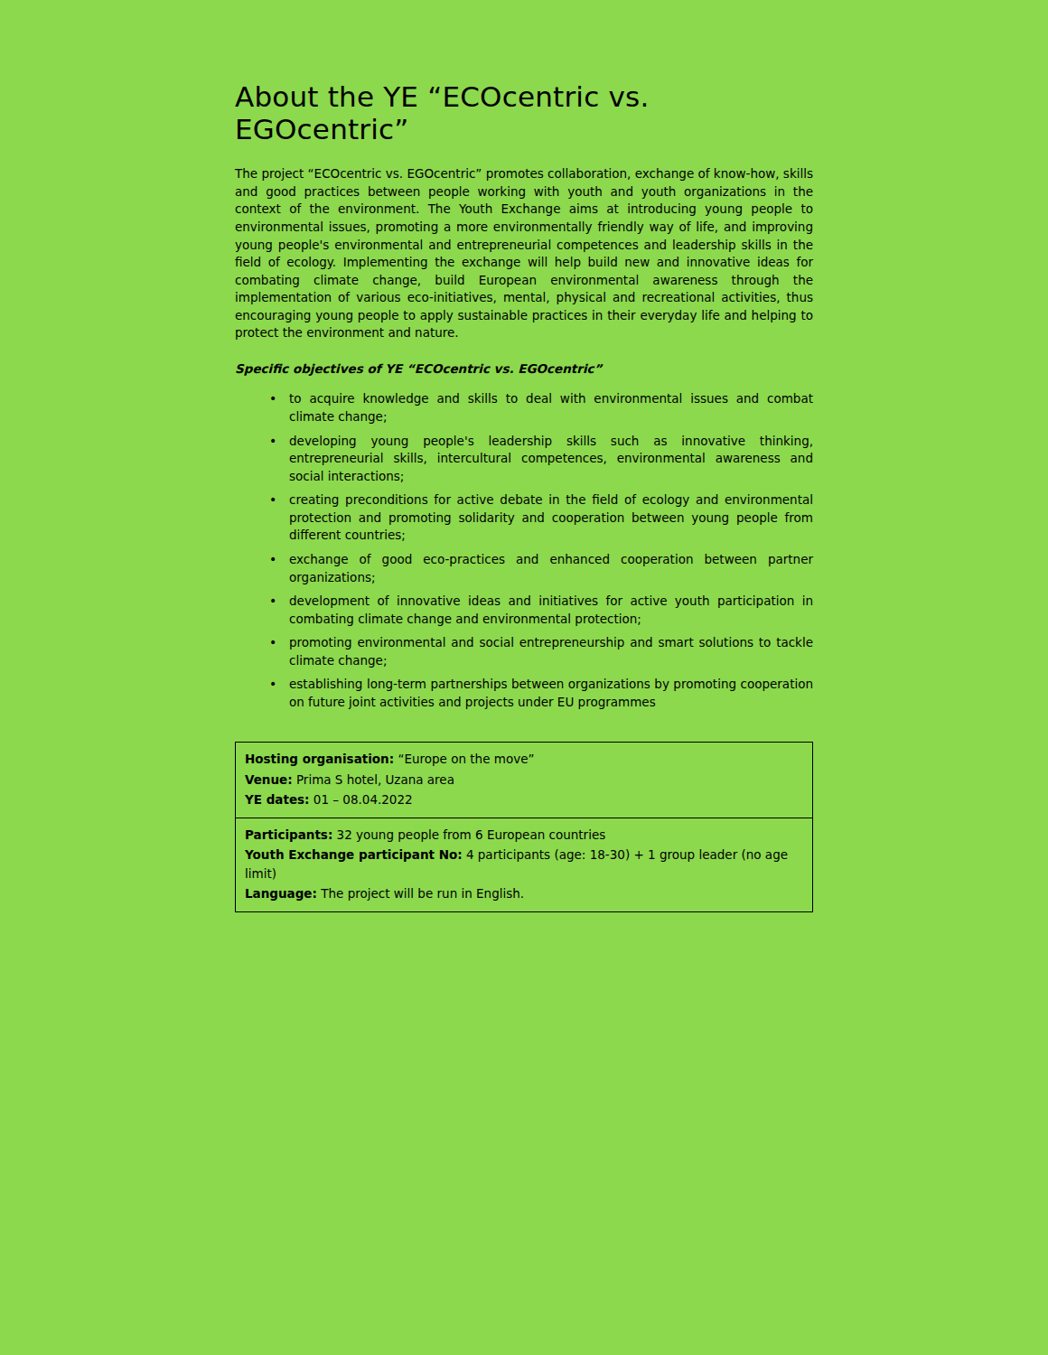About the YE “ECOcentric vs. EGOcentric”
The project “ECOcentric vs. EGOcentric” promotes collaboration, exchange of know-how, skills and good practices between people working with youth and youth organizations in the context of the environment. The Youth Exchange aims at introducing young people to environmental issues, promoting a more environmentally friendly way of life, and improving young people's environmental and entrepreneurial competences and leadership skills in the field of ecology. Implementing the exchange will help build new and innovative ideas for combating climate change, build European environmental awareness through the implementation of various eco-initiatives, mental, physical and recreational activities, thus encouraging young people to apply sustainable practices in their everyday life and helping to protect the environment and nature.
Specific objectives of YE “ECOcentric vs. EGOcentric”
to acquire knowledge and skills to deal with environmental issues and combat climate change;
developing young people's leadership skills such as innovative thinking, entrepreneurial skills, intercultural competences, environmental awareness and social interactions;
creating preconditions for active debate in the field of ecology and environmental protection and promoting solidarity and cooperation between young people from different countries;
exchange of good eco-practices and enhanced cooperation between partner organizations;
development of innovative ideas and initiatives for active youth participation in combating climate change and environmental protection;
promoting environmental and social entrepreneurship and smart solutions to tackle climate change;
establishing long-term partnerships between organizations by promoting cooperation on future joint activities and projects under EU programmes
| Hosting organisation: “Europe on the move” Venue: Prima S hotel, Uzana area YE dates: 01 – 08.04.2022 |
| Participants: 32 young people from 6 European countries Youth Exchange participant No: 4 participants (age: 18-30) + 1 group leader (no age limit) Language: The project will be run in English. |